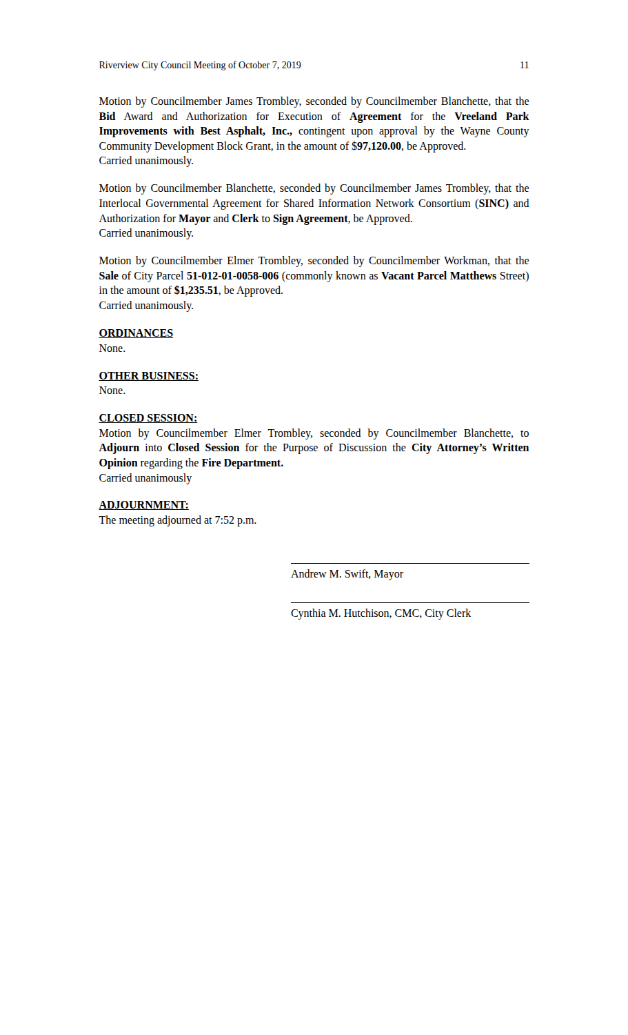Riverview City Council Meeting of October 7, 2019
11
Motion by Councilmember James Trombley, seconded by Councilmember Blanchette, that the Bid Award and Authorization for Execution of Agreement for the Vreeland Park Improvements with Best Asphalt, Inc., contingent upon approval by the Wayne County Community Development Block Grant, in the amount of $97,120.00, be Approved.
Carried unanimously.
Motion by Councilmember Blanchette, seconded by Councilmember James Trombley, that the Interlocal Governmental Agreement for Shared Information Network Consortium (SINC) and Authorization for Mayor and Clerk to Sign Agreement, be Approved.
Carried unanimously.
Motion by Councilmember Elmer Trombley, seconded by Councilmember Workman, that the Sale of City Parcel 51-012-01-0058-006 (commonly known as Vacant Parcel Matthews Street) in the amount of $1,235.51, be Approved.
Carried unanimously.
ORDINANCES
None.
OTHER BUSINESS:
None.
CLOSED SESSION:
Motion by Councilmember Elmer Trombley, seconded by Councilmember Blanchette, to Adjourn into Closed Session for the Purpose of Discussion the City Attorney’s Written Opinion regarding the Fire Department.
Carried unanimously
ADJOURNMENT:
The meeting adjourned at 7:52 p.m.
Andrew M. Swift, Mayor
Cynthia M. Hutchison, CMC, City Clerk